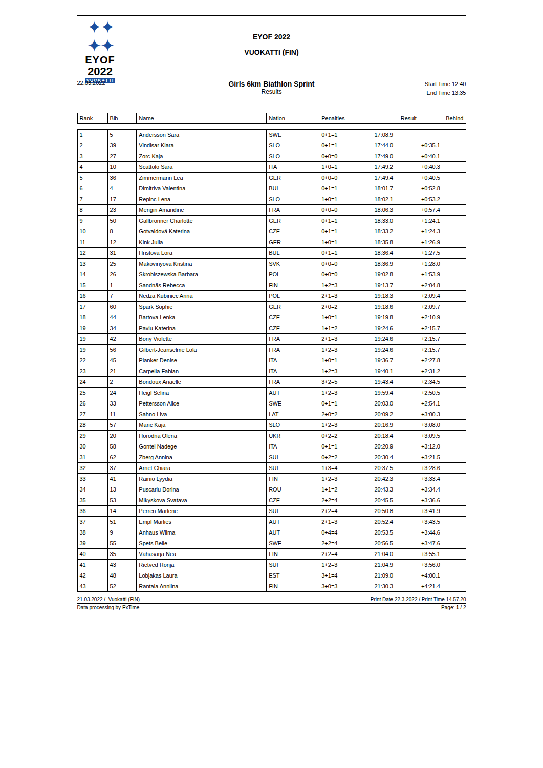✦✦
✦✦
EYOF
2022
VUOKATTI
EYOF 2022
VUOKATTI (FIN)
22.03.2022
Girls 6km Biathlon Sprint
Results
Start Time 12:40
End Time 13:35
| Rank | Bib | Name | Nation | Penalties | Result | Behind |
| --- | --- | --- | --- | --- | --- | --- |
| 1 | 5 | Andersson Sara | SWE | 0+1=1 | 17:08.9 | |
| 2 | 39 | Vindisar Klara | SLO | 0+1=1 | 17:44.0 | +0:35.1 |
| 3 | 27 | Zorc Kaja | SLO | 0+0=0 | 17:49.0 | +0:40.1 |
| 4 | 10 | Scattolo Sara | ITA | 1+0=1 | 17:49.2 | +0:40.3 |
| 5 | 36 | Zimmermann Lea | GER | 0+0=0 | 17:49.4 | +0:40.5 |
| 6 | 4 | Dimitriva Valentina | BUL | 0+1=1 | 18:01.7 | +0:52.8 |
| 7 | 17 | Repinc Lena | SLO | 1+0=1 | 18:02.1 | +0:53.2 |
| 8 | 23 | Mengin Amandine | FRA | 0+0=0 | 18:06.3 | +0:57.4 |
| 9 | 50 | Gallbronner Charlotte | GER | 0+1=1 | 18:33.0 | +1:24.1 |
| 10 | 8 | Gotvaldová Katerina | CZE | 0+1=1 | 18:33.2 | +1:24.3 |
| 11 | 12 | Kink Julia | GER | 1+0=1 | 18:35.8 | +1:26.9 |
| 12 | 31 | Hristova Lora | BUL | 0+1=1 | 18:36.4 | +1:27.5 |
| 13 | 25 | Makovinyova Kristina | SVK | 0+0=0 | 18:36.9 | +1:28.0 |
| 14 | 26 | Skrobiszewska Barbara | POL | 0+0=0 | 19:02.8 | +1:53.9 |
| 15 | 1 | Sandnäs Rebecca | FIN | 1+2=3 | 19:13.7 | +2:04.8 |
| 16 | 7 | Nedza Kubiniec Anna | POL | 2+1=3 | 19:18.3 | +2:09.4 |
| 17 | 60 | Spark Sophie | GER | 2+0=2 | 19:18.6 | +2:09.7 |
| 18 | 44 | Bartova Lenka | CZE | 1+0=1 | 19:19.8 | +2:10.9 |
| 19 | 34 | Pavlu Katerina | CZE | 1+1=2 | 19:24.6 | +2:15.7 |
| 19 | 42 | Bony Violette | FRA | 2+1=3 | 19:24.6 | +2:15.7 |
| 19 | 56 | Gilbert-Jeanselme Lola | FRA | 1+2=3 | 19:24.6 | +2:15.7 |
| 22 | 45 | Planker Denise | ITA | 1+0=1 | 19:36.7 | +2:27.8 |
| 23 | 21 | Carpella Fabian | ITA | 1+2=3 | 19:40.1 | +2:31.2 |
| 24 | 2 | Bondoux Anaelle | FRA | 3+2=5 | 19:43.4 | +2:34.5 |
| 25 | 24 | Heigl Selina | AUT | 1+2=3 | 19:59.4 | +2:50.5 |
| 26 | 33 | Pettersson Alice | SWE | 0+1=1 | 20:03.0 | +2:54.1 |
| 27 | 11 | Sahno Liva | LAT | 2+0=2 | 20:09.2 | +3:00.3 |
| 28 | 57 | Maric Kaja | SLO | 1+2=3 | 20:16.9 | +3:08.0 |
| 29 | 20 | Horodna Olena | UKR | 0+2=2 | 20:18.4 | +3:09.5 |
| 30 | 58 | Gontel Nadege | ITA | 0+1=1 | 20:20.9 | +3:12.0 |
| 31 | 62 | Zberg Annina | SUI | 0+2=2 | 20:30.4 | +3:21.5 |
| 32 | 37 | Arnet Chiara | SUI | 1+3=4 | 20:37.5 | +3:28.6 |
| 33 | 41 | Rainio Lyydia | FIN | 1+2=3 | 20:42.3 | +3:33.4 |
| 34 | 13 | Puscariu Dorina | ROU | 1+1=2 | 20:43.3 | +3:34.4 |
| 35 | 53 | Mikyskova Svatava | CZE | 2+2=4 | 20:45.5 | +3:36.6 |
| 36 | 14 | Perren Marlene | SUI | 2+2=4 | 20:50.8 | +3:41.9 |
| 37 | 51 | Empl Marlies | AUT | 2+1=3 | 20:52.4 | +3:43.5 |
| 38 | 9 | Anhaus Wilma | AUT | 0+4=4 | 20:53.5 | +3:44.6 |
| 39 | 55 | Spets Belle | SWE | 2+2=4 | 20:56.5 | +3:47.6 |
| 40 | 35 | Vähäsarja Nea | FIN | 2+2=4 | 21:04.0 | +3:55.1 |
| 41 | 43 | Rietved Ronja | SUI | 1+2=3 | 21:04.9 | +3:56.0 |
| 42 | 48 | Lobjakas Laura | EST | 3+1=4 | 21:09.0 | +4:00.1 |
| 43 | 52 | Rantala Anniina | FIN | 3+0=3 | 21:30.3 | +4:21.4 |
21.03.2022 / Vuokatti (FIN)
Print Date 22.3.2022 / Print Time 14.57.20
Data processing by ExTime
Page: 1 / 2